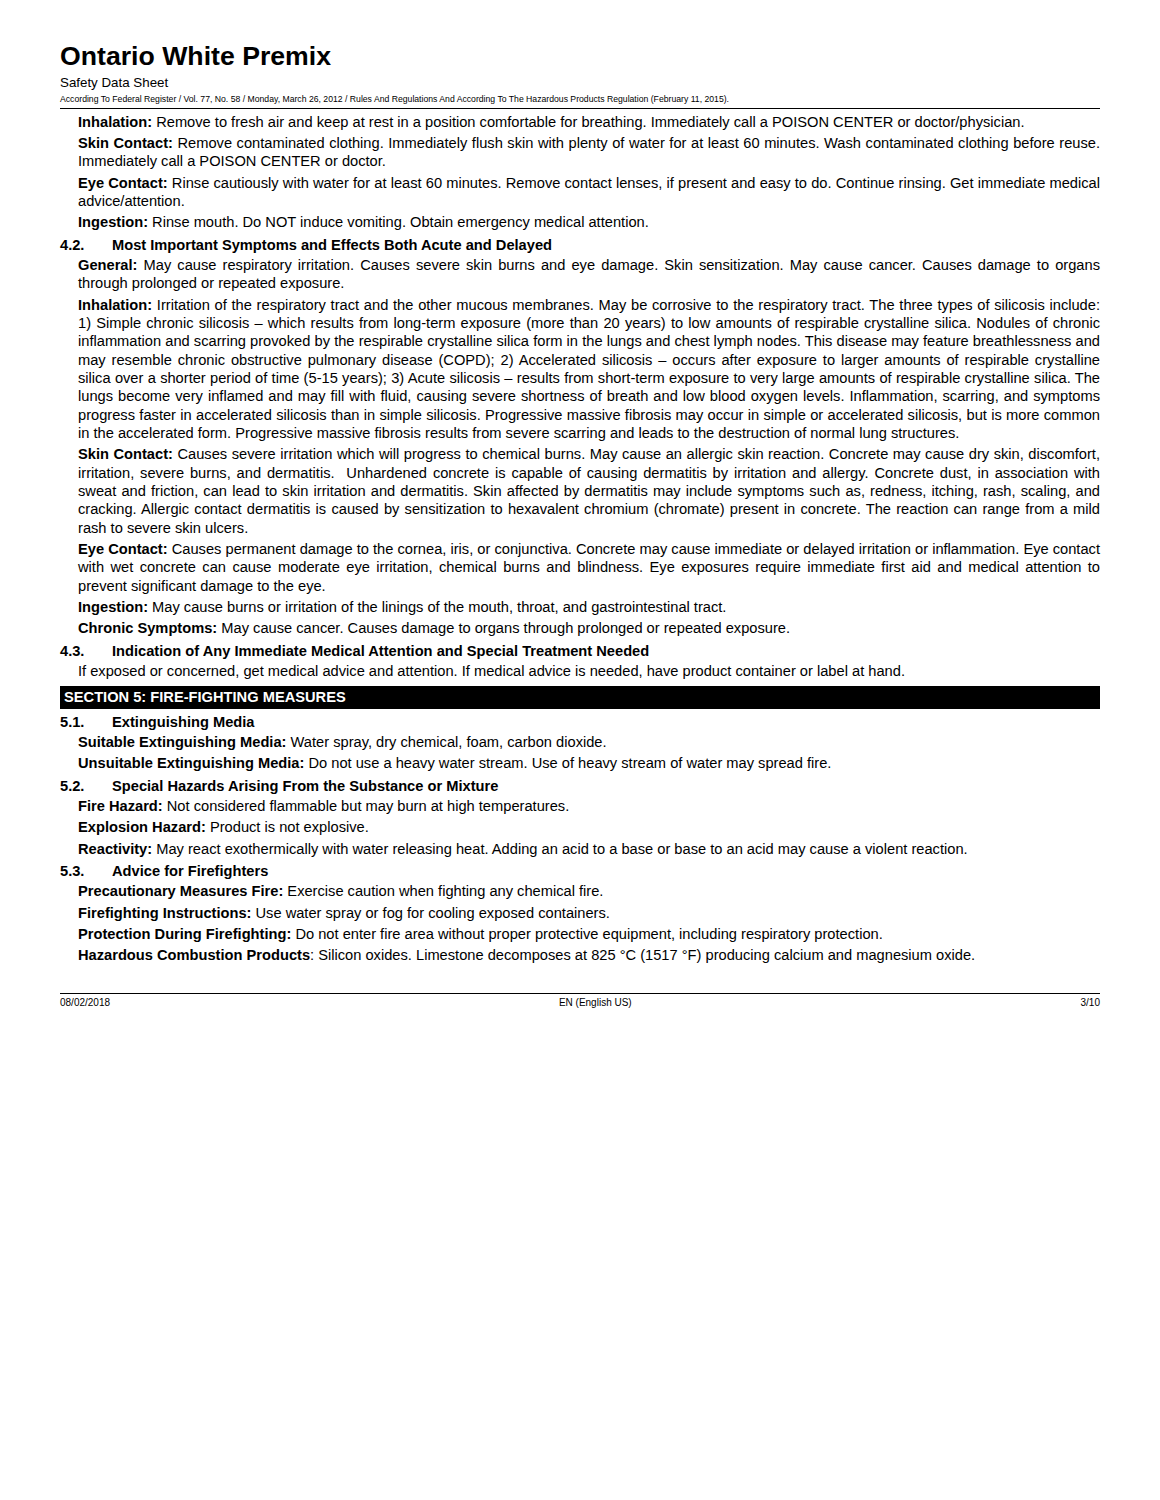Ontario White Premix
Safety Data Sheet
According To Federal Register / Vol. 77, No. 58 / Monday, March 26, 2012 / Rules And Regulations And According To The Hazardous Products Regulation (February 11, 2015).
Inhalation: Remove to fresh air and keep at rest in a position comfortable for breathing. Immediately call a POISON CENTER or doctor/physician.
Skin Contact: Remove contaminated clothing. Immediately flush skin with plenty of water for at least 60 minutes. Wash contaminated clothing before reuse. Immediately call a POISON CENTER or doctor.
Eye Contact: Rinse cautiously with water for at least 60 minutes. Remove contact lenses, if present and easy to do. Continue rinsing. Get immediate medical advice/attention.
Ingestion: Rinse mouth. Do NOT induce vomiting. Obtain emergency medical attention.
4.2. Most Important Symptoms and Effects Both Acute and Delayed
General: May cause respiratory irritation. Causes severe skin burns and eye damage. Skin sensitization. May cause cancer. Causes damage to organs through prolonged or repeated exposure.
Inhalation: Irritation of the respiratory tract and the other mucous membranes. May be corrosive to the respiratory tract. The three types of silicosis include: 1) Simple chronic silicosis – which results from long-term exposure (more than 20 years) to low amounts of respirable crystalline silica. Nodules of chronic inflammation and scarring provoked by the respirable crystalline silica form in the lungs and chest lymph nodes. This disease may feature breathlessness and may resemble chronic obstructive pulmonary disease (COPD); 2) Accelerated silicosis – occurs after exposure to larger amounts of respirable crystalline silica over a shorter period of time (5-15 years); 3) Acute silicosis – results from short-term exposure to very large amounts of respirable crystalline silica. The lungs become very inflamed and may fill with fluid, causing severe shortness of breath and low blood oxygen levels. Inflammation, scarring, and symptoms progress faster in accelerated silicosis than in simple silicosis. Progressive massive fibrosis may occur in simple or accelerated silicosis, but is more common in the accelerated form. Progressive massive fibrosis results from severe scarring and leads to the destruction of normal lung structures.
Skin Contact: Causes severe irritation which will progress to chemical burns. May cause an allergic skin reaction. Concrete may cause dry skin, discomfort, irritation, severe burns, and dermatitis. Unhardened concrete is capable of causing dermatitis by irritation and allergy. Concrete dust, in association with sweat and friction, can lead to skin irritation and dermatitis. Skin affected by dermatitis may include symptoms such as, redness, itching, rash, scaling, and cracking. Allergic contact dermatitis is caused by sensitization to hexavalent chromium (chromate) present in concrete. The reaction can range from a mild rash to severe skin ulcers.
Eye Contact: Causes permanent damage to the cornea, iris, or conjunctiva. Concrete may cause immediate or delayed irritation or inflammation. Eye contact with wet concrete can cause moderate eye irritation, chemical burns and blindness. Eye exposures require immediate first aid and medical attention to prevent significant damage to the eye.
Ingestion: May cause burns or irritation of the linings of the mouth, throat, and gastrointestinal tract.
Chronic Symptoms: May cause cancer. Causes damage to organs through prolonged or repeated exposure.
4.3. Indication of Any Immediate Medical Attention and Special Treatment Needed
If exposed or concerned, get medical advice and attention. If medical advice is needed, have product container or label at hand.
SECTION 5: FIRE-FIGHTING MEASURES
5.1. Extinguishing Media
Suitable Extinguishing Media: Water spray, dry chemical, foam, carbon dioxide.
Unsuitable Extinguishing Media: Do not use a heavy water stream. Use of heavy stream of water may spread fire.
5.2. Special Hazards Arising From the Substance or Mixture
Fire Hazard: Not considered flammable but may burn at high temperatures.
Explosion Hazard: Product is not explosive.
Reactivity: May react exothermically with water releasing heat. Adding an acid to a base or base to an acid may cause a violent reaction.
5.3. Advice for Firefighters
Precautionary Measures Fire: Exercise caution when fighting any chemical fire.
Firefighting Instructions: Use water spray or fog for cooling exposed containers.
Protection During Firefighting: Do not enter fire area without proper protective equipment, including respiratory protection.
Hazardous Combustion Products: Silicon oxides. Limestone decomposes at 825 °C (1517 °F) producing calcium and magnesium oxide.
08/02/2018 EN (English US) 3/10